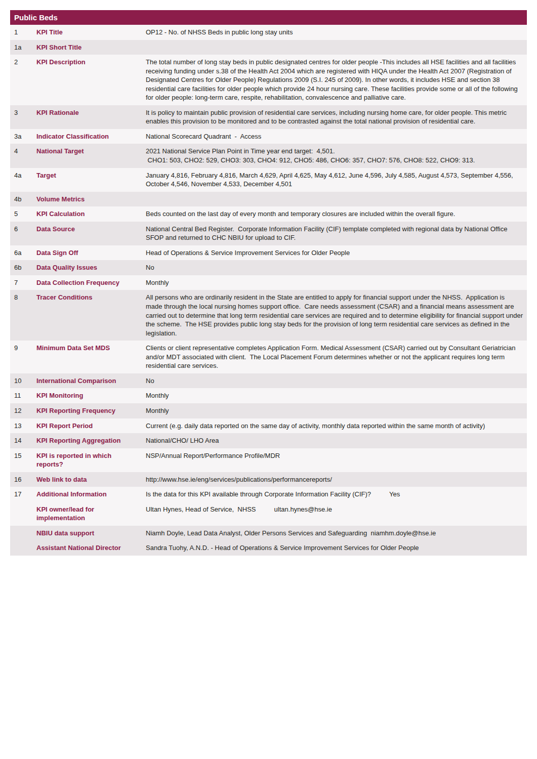Public Beds
| 1 | KPI Title | OP12 - No. of NHSS Beds in public long stay units |
| 1a | KPI Short Title | |
| 2 | KPI Description | The total number of long stay beds in public designated centres for older people -This includes all HSE facilities and all facilities receiving funding under s.38 of the Health Act 2004 which are registered with HIQA under the Health Act 2007 (Registration of Designated Centres for Older People) Regulations 2009 (S.I. 245 of 2009). In other words, it includes HSE and section 38 residential care facilities for older people which provide 24 hour nursing care. These facilities provide some or all of the following for older people: long-term care, respite, rehabilitation, convalescence and palliative care. |
| 3 | KPI Rationale | It is policy to maintain public provision of residential care services, including nursing home care, for older people. This metric enables this provision to be monitored and to be contrasted against the total national provision of residential care. |
| 3a | Indicator Classification | National Scorecard Quadrant - Access |
| 4 | National Target | 2021 National Service Plan Point in Time year end target: 4,501. CHO1: 503, CHO2: 529, CHO3: 303, CHO4: 912, CHO5: 486, CHO6: 357, CHO7: 576, CHO8: 522, CHO9: 313. |
| 4a | Target | January 4,816, February 4,816, March 4,629, April 4,625, May 4,612, June 4,596, July 4,585, August 4,573, September 4,556, October 4,546, November 4,533, December 4,501 |
| 4b | Volume Metrics | |
| 5 | KPI Calculation | Beds counted on the last day of every month and temporary closures are included within the overall figure. |
| 6 | Data Source | National Central Bed Register. Corporate Information Facility (CIF) template completed with regional data by National Office SFOP and returned to CHC NBIU for upload to CIF. |
| 6a | Data Sign Off | Head of Operations & Service Improvement Services for Older People |
| 6b | Data Quality Issues | No |
| 7 | Data Collection Frequency | Monthly |
| 8 | Tracer Conditions | All persons who are ordinarily resident in the State are entitled to apply for financial support under the NHSS. Application is made through the local nursing homes support office. Care needs assessment (CSAR) and a financial means assessment are carried out to determine that long term residential care services are required and to determine eligibility for financial support under the scheme. The HSE provides public long stay beds for the provision of long term residential care services as defined in the legislation. |
| 9 | Minimum Data Set MDS | Clients or client representative completes Application Form. Medical Assessment (CSAR) carried out by Consultant Geriatrician and/or MDT associated with client. The Local Placement Forum determines whether or not the applicant requires long term residential care services. |
| 10 | International Comparison | No |
| 11 | KPI Monitoring | Monthly |
| 12 | KPI Reporting Frequency | Monthly |
| 13 | KPI Report Period | Current (e.g. daily data reported on the same day of activity, monthly data reported within the same month of activity) |
| 14 | KPI Reporting Aggregation | National/CHO/ LHO Area |
| 15 | KPI is reported in which reports? | NSP/Annual Report/Performance Profile/MDR |
| 16 | Web link to data | http://www.hse.ie/eng/services/publications/performancereports/ |
| 17 | Additional Information | Is the data for this KPI available through Corporate Information Facility (CIF)? Yes |
| | KPI owner/lead for implementation | Ultan Hynes, Head of Service, NHSS ultan.hynes@hse.ie |
| | NBIU data support | Niamh Doyle, Lead Data Analyst, Older Persons Services and Safeguarding niamhm.doyle@hse.ie |
| | Assistant National Director | Sandra Tuohy, A.N.D. - Head of Operations & Service Improvement Services for Older People |